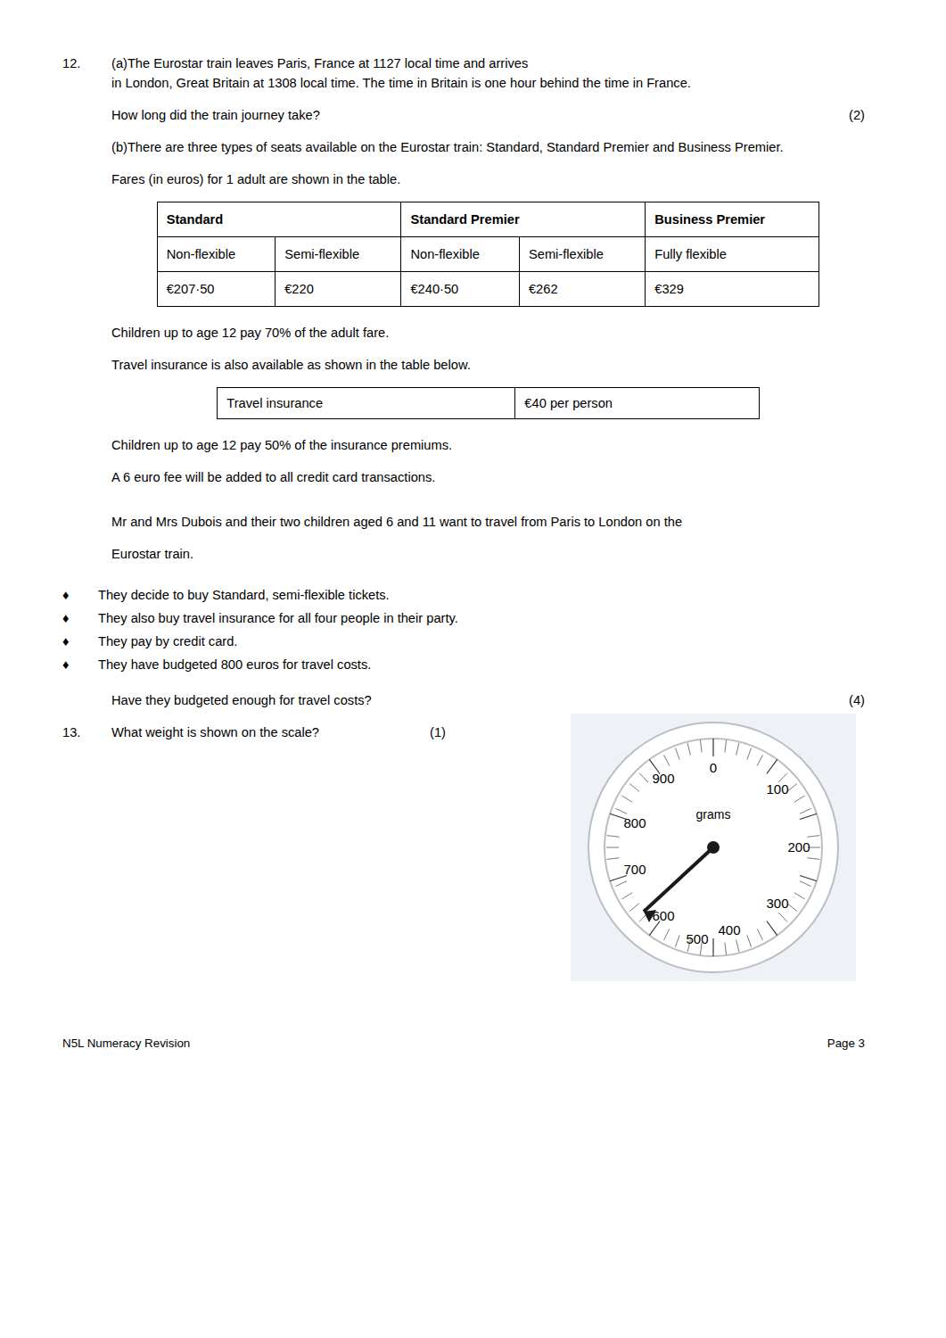12.
(a)The Eurostar train leaves Paris, France at 1127 local time and arrives
in London, Great Britain at 1308 local time. The time in Britain is one hour behind the time in France.
How long did the train journey take? (2)
(b)There are three types of seats available on the Eurostar train: Standard, Standard Premier and Business Premier.
Fares (in euros) for 1 adult are shown in the table.
| Standard | Standard Premier | Business Premier |
| --- | --- | --- |
| Non-flexible | Semi-flexible | Non-flexible | Semi-flexible | Fully flexible |
| €207·50 | €220 | €240·50 | €262 | €329 |
Children up to age 12 pay 70% of the adult fare.
Travel insurance is also available as shown in the table below.
| Travel insurance | €40 per person |
Children up to age 12 pay 50% of the insurance premiums.
A 6 euro fee will be added to all credit card transactions.
Mr and Mrs Dubois and their two children aged 6 and 11 want to travel from Paris to London on the
Eurostar train.
They decide to buy Standard, semi-flexible tickets.
They also buy travel insurance for all four people in their party.
They pay by credit card.
They have budgeted 800 euros for travel costs.
Have they budgeted enough for travel costs? (4)
0 100 200 300 400 500 600 700 800 900 grams
13.
What weight is shown on the scale? (1)
N5L Numeracy Revision Page 3